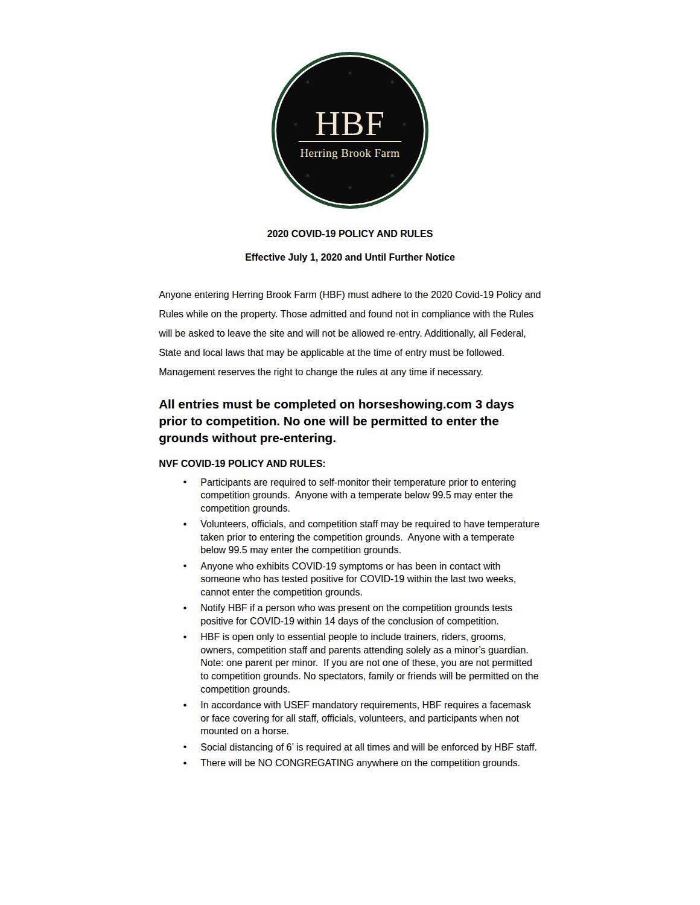HBF
Herring Brook Farm
2020 COVID-19 POLICY AND RULES
Effective July 1, 2020 and Until Further Notice
Anyone entering Herring Brook Farm (HBF) must adhere to the 2020 Covid-19 Policy and Rules while on the property. Those admitted and found not in compliance with the Rules will be asked to leave the site and will not be allowed re-entry. Additionally, all Federal, State and local laws that may be applicable at the time of entry must be followed. Management reserves the right to change the rules at any time if necessary.
All entries must be completed on horseshowing.com 3 days prior to competition. No one will be permitted to enter the grounds without pre-entering.
NVF COVID-19 POLICY AND RULES:
Participants are required to self-monitor their temperature prior to entering competition grounds. Anyone with a temperate below 99.5 may enter the competition grounds.
Volunteers, officials, and competition staff may be required to have temperature taken prior to entering the competition grounds. Anyone with a temperate below 99.5 may enter the competition grounds.
Anyone who exhibits COVID-19 symptoms or has been in contact with someone who has tested positive for COVID-19 within the last two weeks, cannot enter the competition grounds.
Notify HBF if a person who was present on the competition grounds tests positive for COVID-19 within 14 days of the conclusion of competition.
HBF is open only to essential people to include trainers, riders, grooms, owners, competition staff and parents attending solely as a minor’s guardian. Note: one parent per minor. If you are not one of these, you are not permitted to competition grounds. No spectators, family or friends will be permitted on the competition grounds.
In accordance with USEF mandatory requirements, HBF requires a facemask or face covering for all staff, officials, volunteers, and participants when not mounted on a horse.
Social distancing of 6’ is required at all times and will be enforced by HBF staff.
There will be NO CONGREGATING anywhere on the competition grounds.